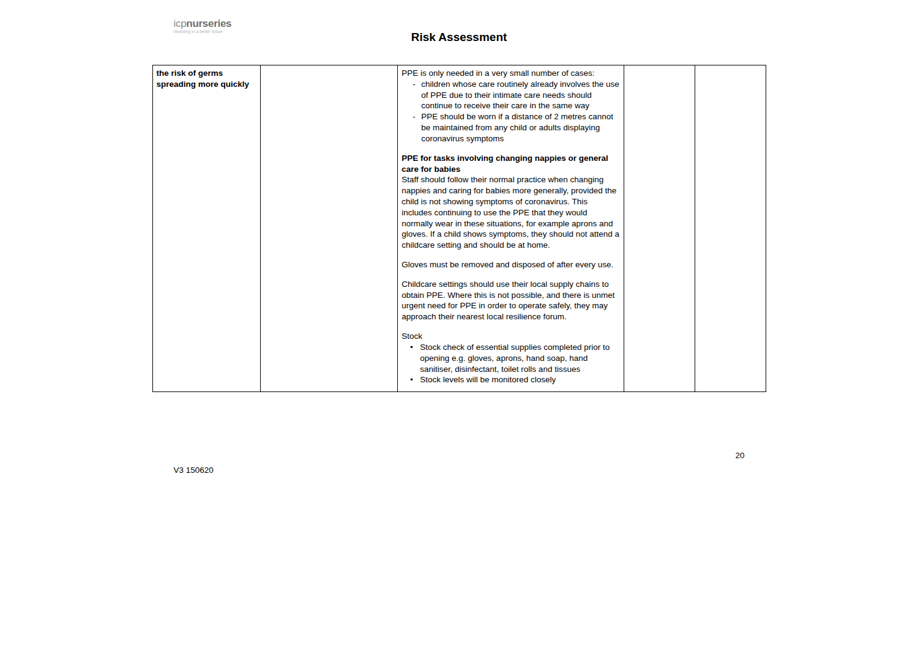icp nurseries
investing in a better future
Risk Assessment
| the risk of germs spreading more quickly | | PPE is only needed in a very small number of cases: children whose care routinely already involves the use of PPE due to their intimate care needs should continue to receive their care in the same way PPE should be worn if a distance of 2 metres cannot be maintained from any child or adults displaying coronavirus symptoms PPE for tasks involving changing nappies or general care for babies Staff should follow their normal practice when changing nappies and caring for babies more generally, provided the child is not showing symptoms of coronavirus. This includes continuing to use the PPE that they would normally wear in these situations, for example aprons and gloves. If a child shows symptoms, they should not attend a childcare setting and should be at home. Gloves must be removed and disposed of after every use. Childcare settings should use their local supply chains to obtain PPE. Where this is not possible, and there is unmet urgent need for PPE in order to operate safely, they may approach their nearest local resilience forum. Stock Stock check of essential supplies completed prior to opening e.g. gloves, aprons, hand soap, hand sanitiser, disinfectant, toilet rolls and tissues Stock levels will be monitored closely | | |
20
V3 150620